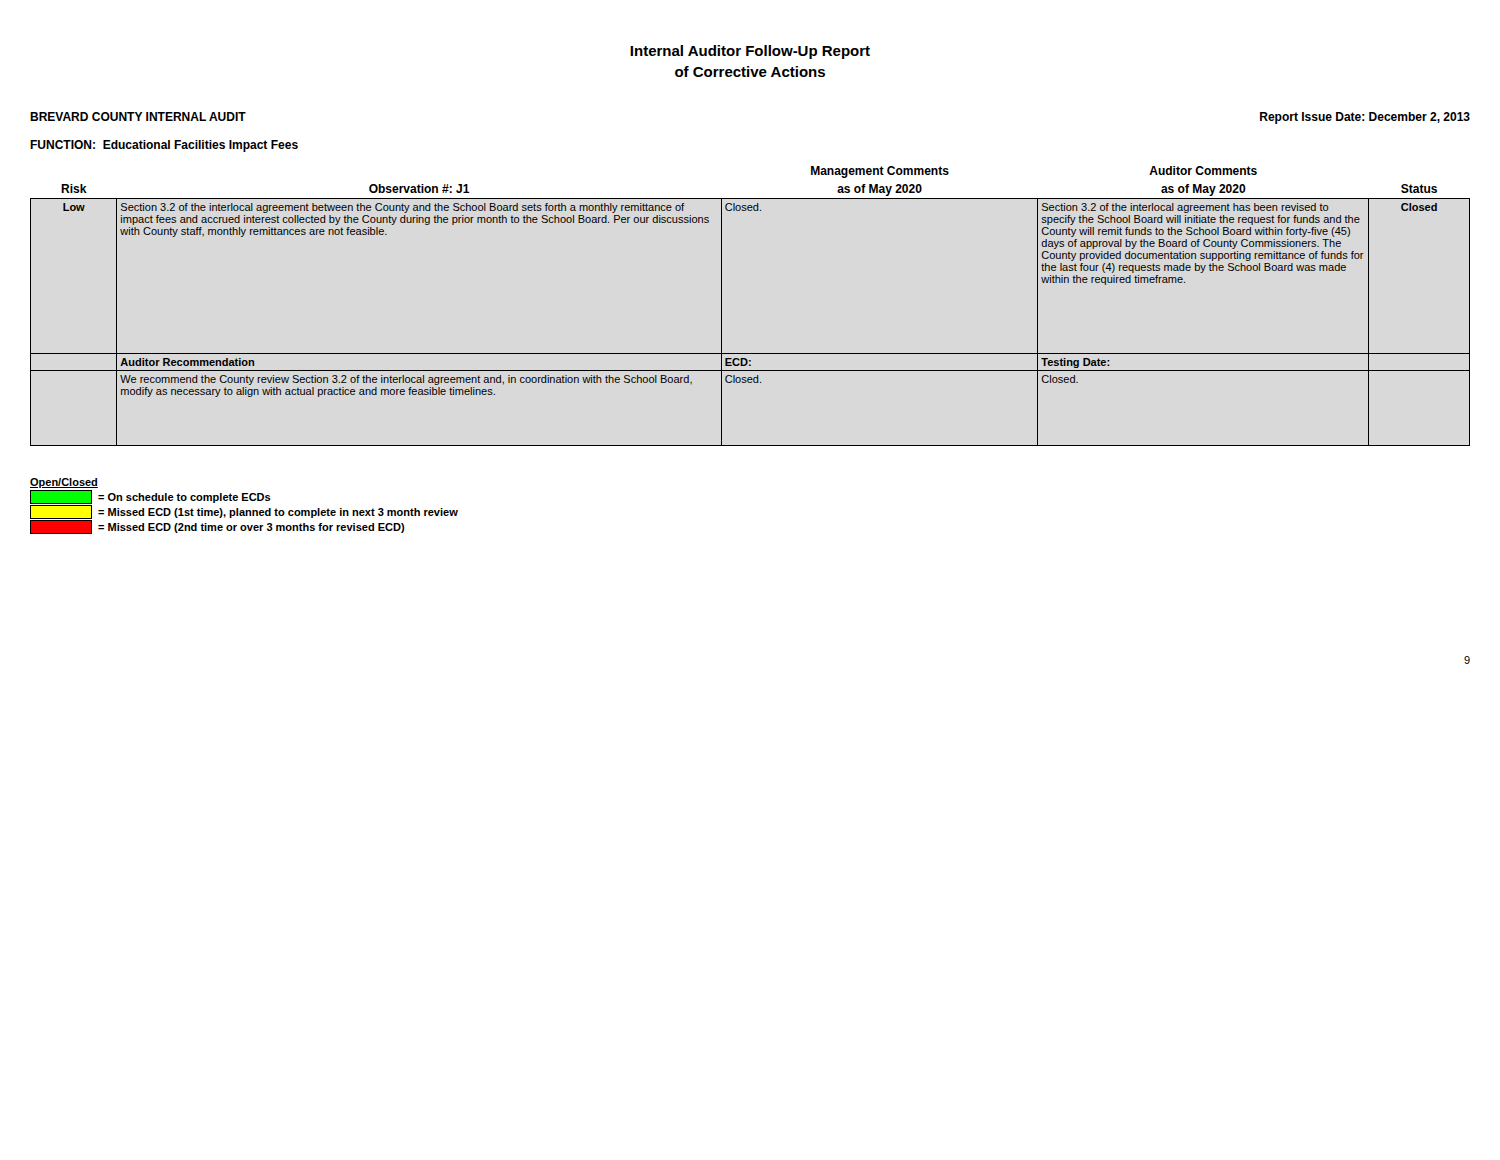Internal Auditor Follow-Up Report
of Corrective Actions
BREVARD COUNTY INTERNAL AUDIT
Report Issue Date: December 2, 2013
FUNCTION: Educational Facilities Impact Fees
| | | Management Comments | Auditor Comments | |
| --- | --- | --- | --- | --- |
| Risk | Observation #: J1 | as of May 2020 | as of May 2020 | Status |
| Low | Section 3.2 of the interlocal agreement between the County and the School Board sets forth a monthly remittance of impact fees and accrued interest collected by the County during the prior month to the School Board. Per our discussions with County staff, monthly remittances are not feasible. | Closed. | Section 3.2 of the interlocal agreement has been revised to specify the School Board will initiate the request for funds and the County will remit funds to the School Board within forty-five (45) days of approval by the Board of County Commissioners. The County provided documentation supporting remittance of funds for the last four (4) requests made by the School Board was made within the required timeframe. | Closed |
| | Auditor Recommendation | ECD: | Testing Date: | |
| | We recommend the County review Section 3.2 of the interlocal agreement and, in coordination with the School Board, modify as necessary to align with actual practice and more feasible timelines. | Closed. | Closed. | |
Open/Closed
= On schedule to complete ECDs
= Missed ECD (1st time), planned to complete in next 3 month review
= Missed ECD (2nd time or over 3 months for revised ECD)
9